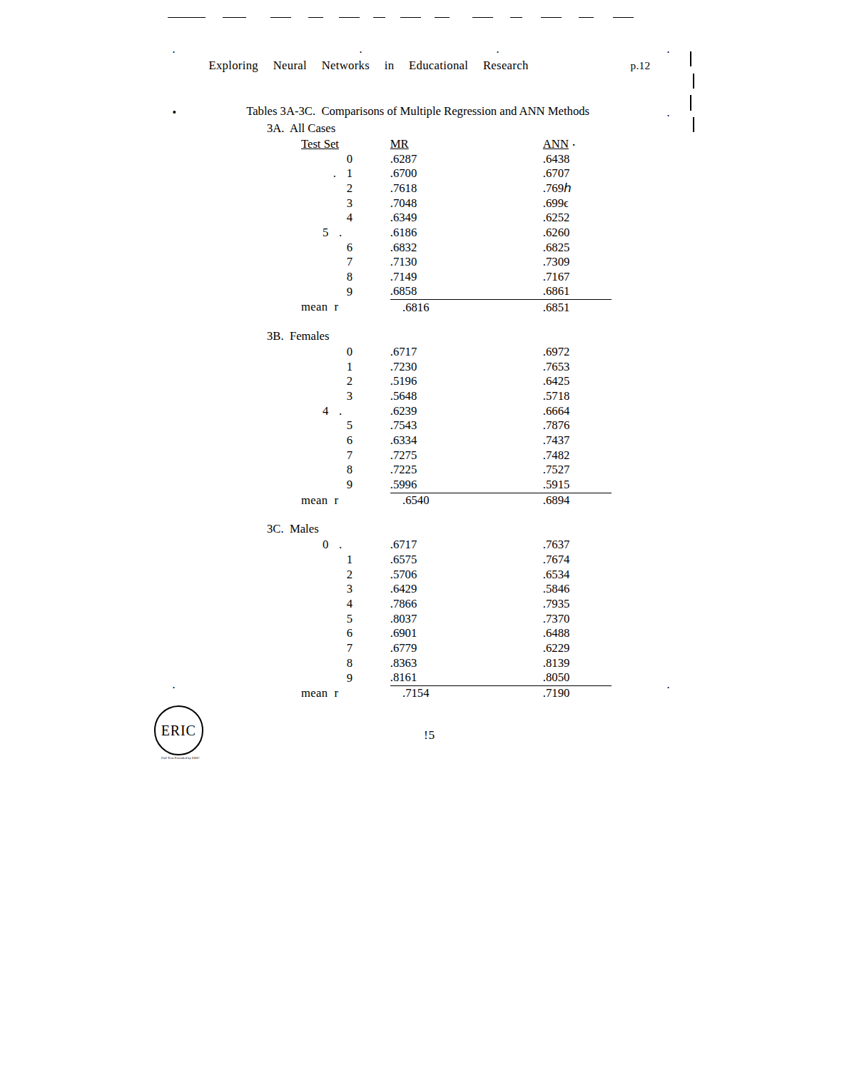. . . . • . . .
Exploring Neural Networks in Educational Research p.12
Tables 3A-3C. Comparisons of Multiple Regression and ANN Methods
3A. All Cases
| Test Set | MR | ANN |
| --- | --- | --- |
| 0 | .6287 | .6438 |
| . 1 | .6700 | .6707 |
| 2 | .7618 | .769ℎ |
| 3 | .7048 | .699ϵ |
| 4 | .6349 | .6252 |
| 5 . | .6186 | .6260 |
| 6 | .6832 | .6825 |
| 7 | .7130 | .7309 |
| 8 | .7149 | .7167 |
| 9 | .6858 | .6861 |
| mean r | .6816 | .6851 |
3B. Females
| 0 | .6717 | .6972 |
| 1 | .7230 | .7653 |
| 2 | .5196 | .6425 |
| 3 | .5648 | .5718 |
| 4 . | .6239 | .6664 |
| 5 | .7543 | .7876 |
| 6 | .6334 | .7437 |
| 7 | .7275 | .7482 |
| 8 | .7225 | .7527 |
| 9 | .5996 | .5915 |
| mean r | .6540 | .6894 |
3C. Males
| 0 . | .6717 | .7637 |
| 1 | .6575 | .7674 |
| 2 | .5706 | .6534 |
| 3 | .6429 | .5846 |
| 4 | .7866 | .7935 |
| 5 | .8037 | .7370 |
| 6 | .6901 | .6488 |
| 7 | .6779 | .6229 |
| 8 | .8363 | .8139 |
| 9 | .8161 | .8050 |
| mean r | .7154 | .7190 |
!5
ERIC
Full Text Provided by ERIC